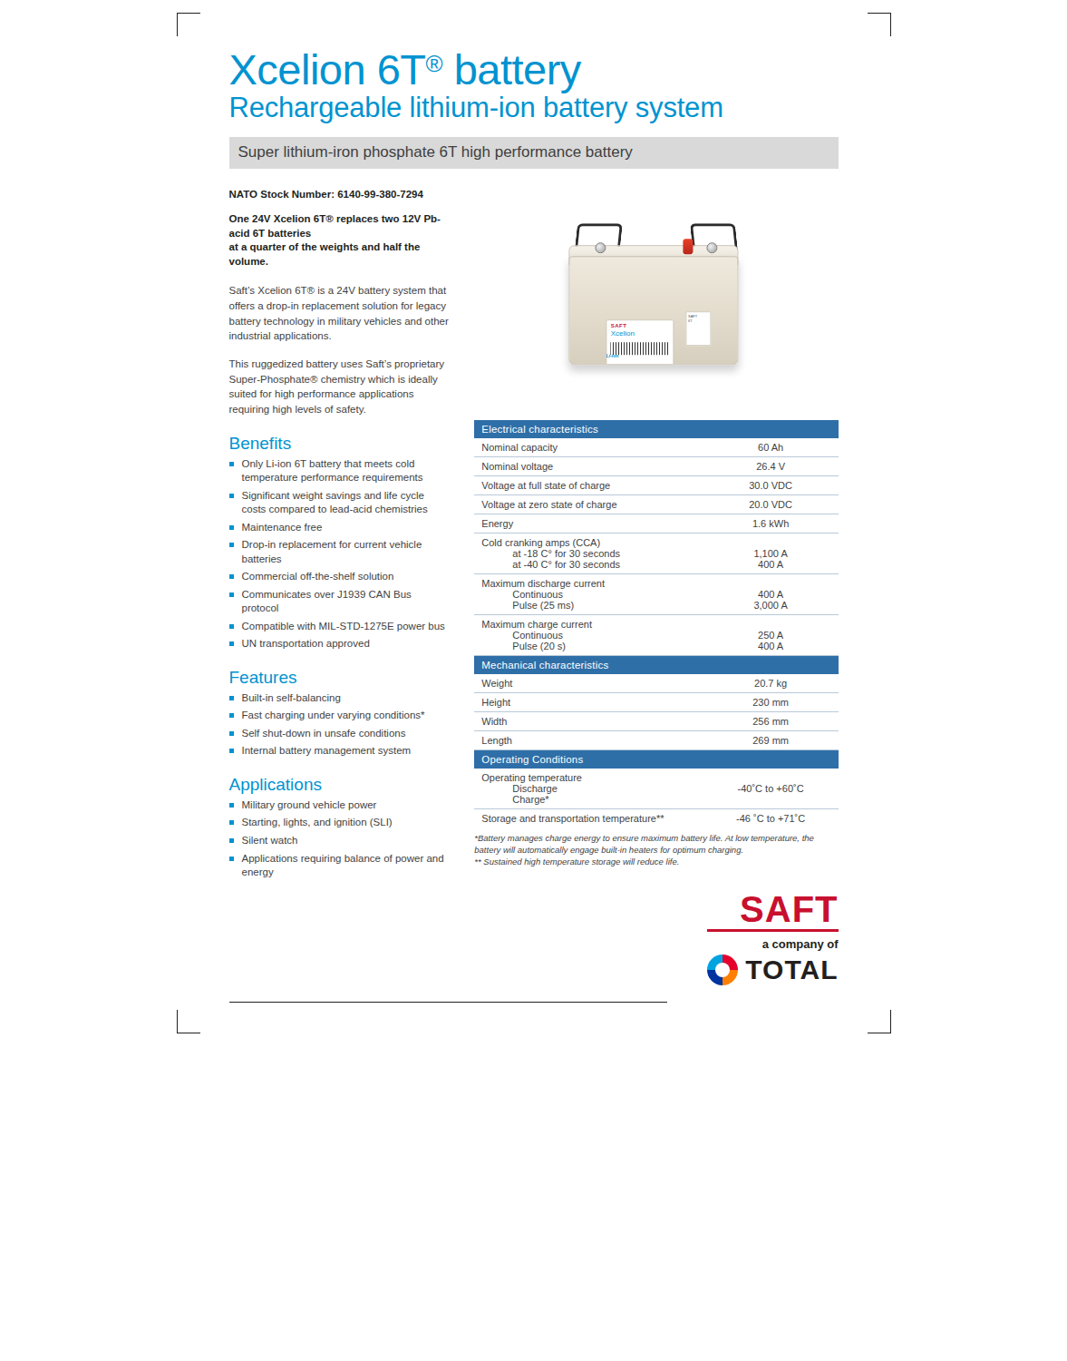Xcelion 6T® battery
Rechargeable lithium-ion battery system
Super lithium-iron phosphate 6T high performance battery
NATO Stock Number: 6140-99-380-7294
One 24V Xcelion 6T® replaces two 12V Pb-acid 6T batteries
at a quarter of the weights and half the volume.
Saft’s Xcelion 6T® is a 24V battery system that offers a drop-in replacement solution for legacy battery technology in military vehicles and other industrial applications.
This ruggedized battery uses Saft’s proprietary Super-Phosphate® chemistry which is ideally suited for high performance applications requiring high levels of safety.
Benefits
Only Li-ion 6T battery that meets cold temperature performance requirements
Significant weight savings and life cycle costs compared to lead-acid chemistries
Maintenance free
Drop-in replacement for current vehicle batteries
Commercial off-the-shelf solution
Communicates over J1939 CAN Bus protocol
Compatible with MIL-STD-1275E power bus
UN transportation approved
Features
Built-in self-balancing
Fast charging under varying conditions*
Self shut-down in unsafe conditions
Internal battery management system
Applications
Military ground vehicle power
Starting, lights, and ignition (SLI)
Silent watch
Applications requiring balance of power and energy
XCELION 6T® Li-ion BATTERY 24V 60Ah
SAFT
Xcelion
SAFT
6T
Li-ion
| Electrical characteristics |
| --- |
| Nominal capacity | 60 Ah |
| Nominal voltage | 26.4 V |
| Voltage at full state of charge | 30.0 VDC |
| Voltage at zero state of charge | 20.0 VDC |
| Energy | 1.6 kWh |
| Cold cranking amps (CCA) at -18 C° for 30 seconds at -40 C° for 30 seconds | 1,100 A 400 A |
| Maximum discharge current Continuous Pulse (25 ms) | 400 A 3,000 A |
| Maximum charge current Continuous Pulse (20 s) | 250 A 400 A |
| Mechanical characteristics |
| Weight | 20.7 kg |
| Height | 230 mm |
| Width | 256 mm |
| Length | 269 mm |
| Operating Conditions |
| Operating temperature Discharge Charge* | -40˚C to +60˚C |
| Storage and transportation temperature** | -46 ˚C to +71˚C |
*Battery manages charge energy to ensure maximum battery life. At low temperature, the battery will automatically engage built-in heaters for optimum charging.
** Sustained high temperature storage will reduce life.
SAFT
a company of
TOTAL